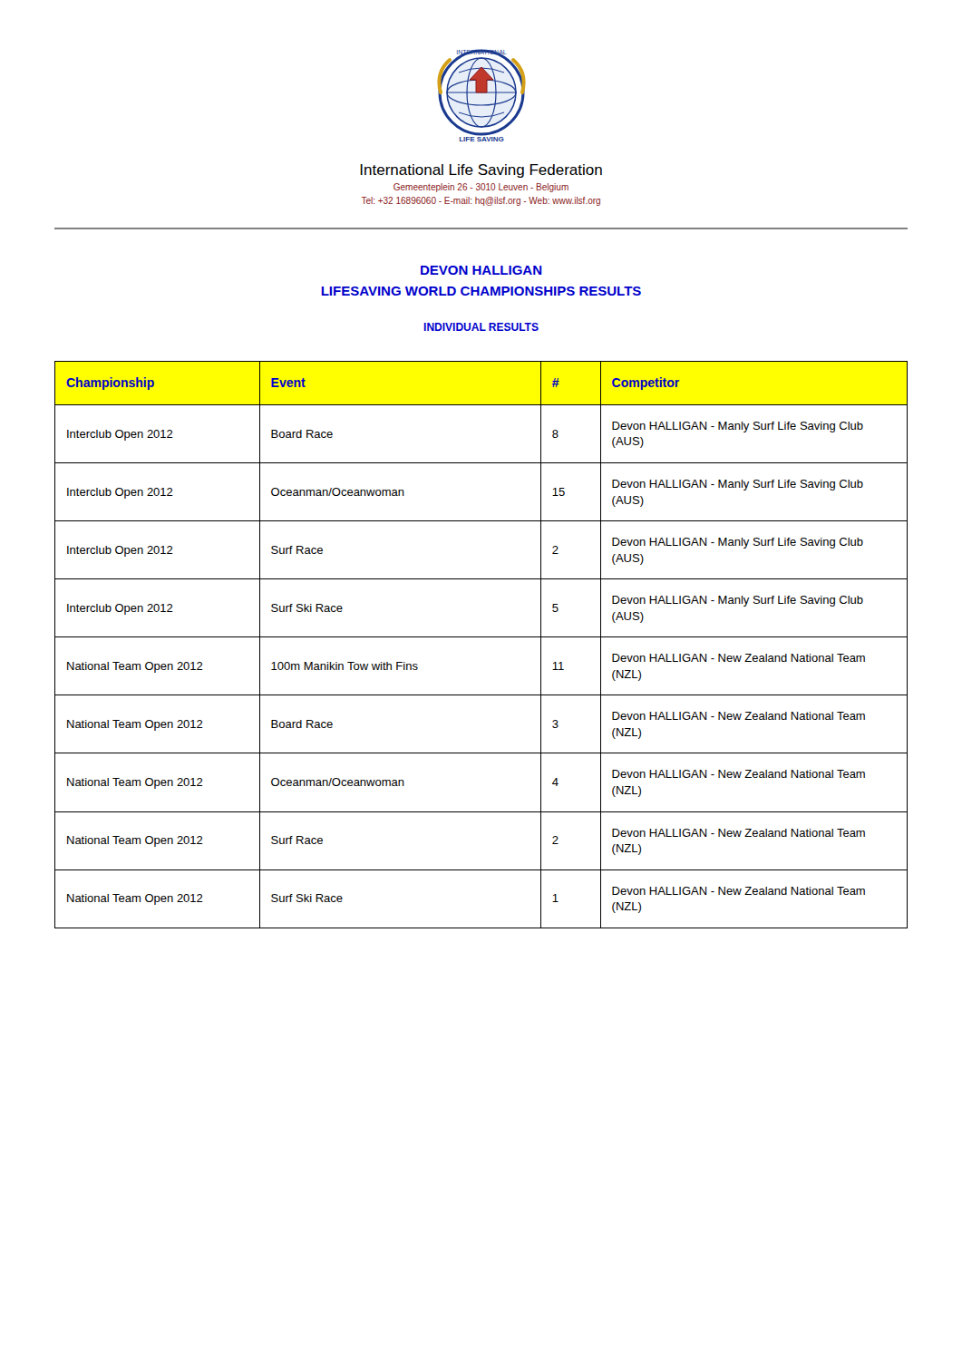INTERNATIONAL LIFE SAVING
International Life Saving Federation
Gemeenteplein 26 - 3010 Leuven - Belgium
Tel: +32 16896060 - E-mail: hq@ilsf.org - Web: www.ilsf.org
DEVON HALLIGAN
LIFESAVING WORLD CHAMPIONSHIPS RESULTS
INDIVIDUAL RESULTS
| Championship | Event | # | Competitor |
| --- | --- | --- | --- |
| Interclub Open 2012 | Board Race | 8 | Devon HALLIGAN - Manly Surf Life Saving Club (AUS) |
| Interclub Open 2012 | Oceanman/Oceanwoman | 15 | Devon HALLIGAN - Manly Surf Life Saving Club (AUS) |
| Interclub Open 2012 | Surf Race | 2 | Devon HALLIGAN - Manly Surf Life Saving Club (AUS) |
| Interclub Open 2012 | Surf Ski Race | 5 | Devon HALLIGAN - Manly Surf Life Saving Club (AUS) |
| National Team Open 2012 | 100m Manikin Tow with Fins | 11 | Devon HALLIGAN - New Zealand National Team (NZL) |
| National Team Open 2012 | Board Race | 3 | Devon HALLIGAN - New Zealand National Team (NZL) |
| National Team Open 2012 | Oceanman/Oceanwoman | 4 | Devon HALLIGAN - New Zealand National Team (NZL) |
| National Team Open 2012 | Surf Race | 2 | Devon HALLIGAN - New Zealand National Team (NZL) |
| National Team Open 2012 | Surf Ski Race | 1 | Devon HALLIGAN - New Zealand National Team (NZL) |